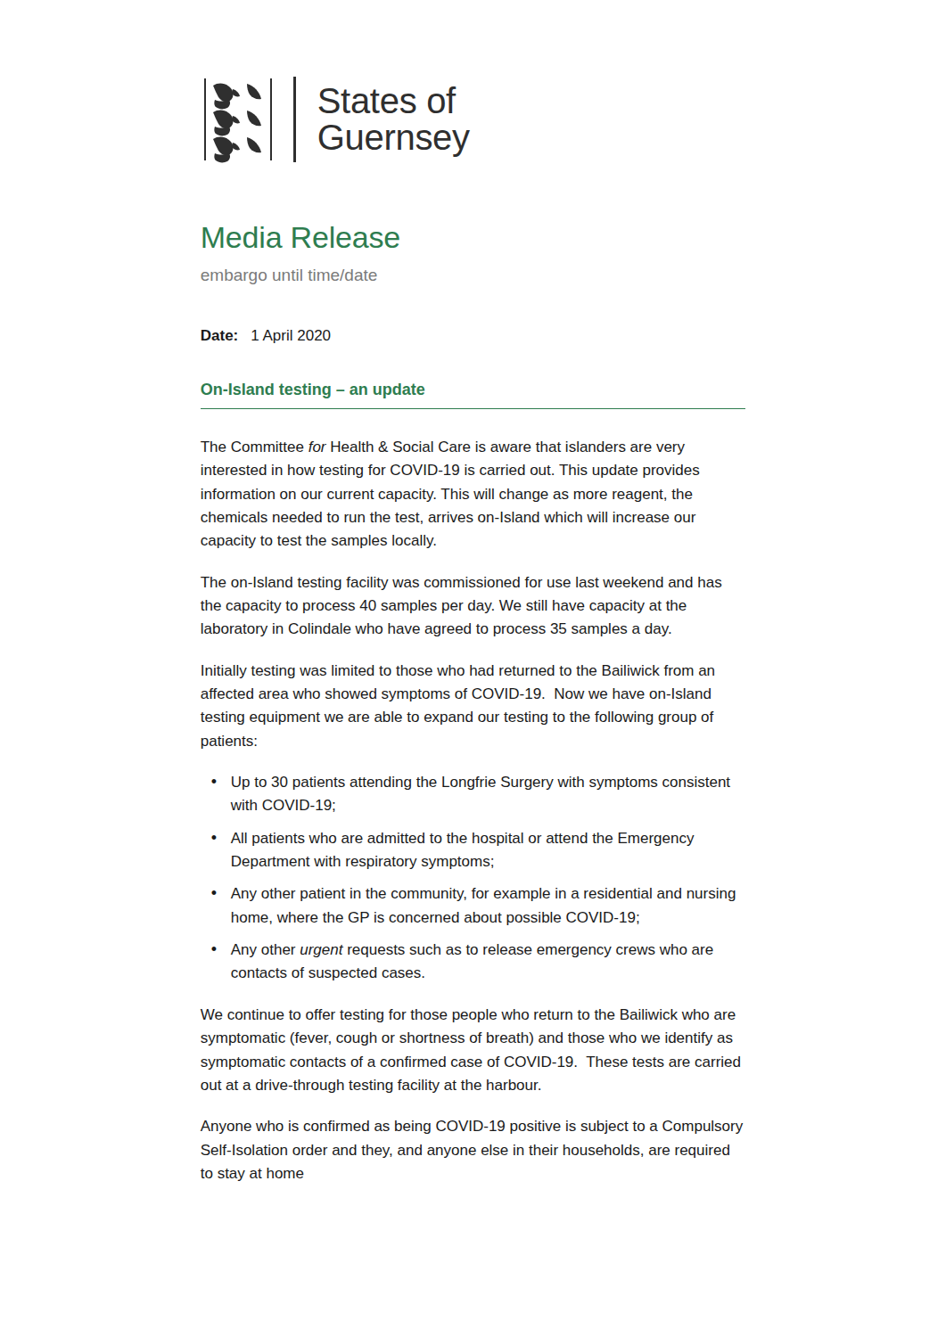States of
Guernsey
Media Release
embargo until time/date
Date: 1 April 2020
On-Island testing – an update
The Committee for Health & Social Care is aware that islanders are very interested in how testing for COVID-19 is carried out. This update provides information on our current capacity. This will change as more reagent, the chemicals needed to run the test, arrives on-Island which will increase our capacity to test the samples locally.
The on-Island testing facility was commissioned for use last weekend and has the capacity to process 40 samples per day. We still have capacity at the laboratory in Colindale who have agreed to process 35 samples a day.
Initially testing was limited to those who had returned to the Bailiwick from an affected area who showed symptoms of COVID-19. Now we have on-Island testing equipment we are able to expand our testing to the following group of patients:
Up to 30 patients attending the Longfrie Surgery with symptoms consistent with COVID-19;
All patients who are admitted to the hospital or attend the Emergency Department with respiratory symptoms;
Any other patient in the community, for example in a residential and nursing home, where the GP is concerned about possible COVID-19;
Any other urgent requests such as to release emergency crews who are contacts of suspected cases.
We continue to offer testing for those people who return to the Bailiwick who are symptomatic (fever, cough or shortness of breath) and those who we identify as symptomatic contacts of a confirmed case of COVID-19. These tests are carried out at a drive-through testing facility at the harbour.
Anyone who is confirmed as being COVID-19 positive is subject to a Compulsory Self-Isolation order and they, and anyone else in their households, are required to stay at home